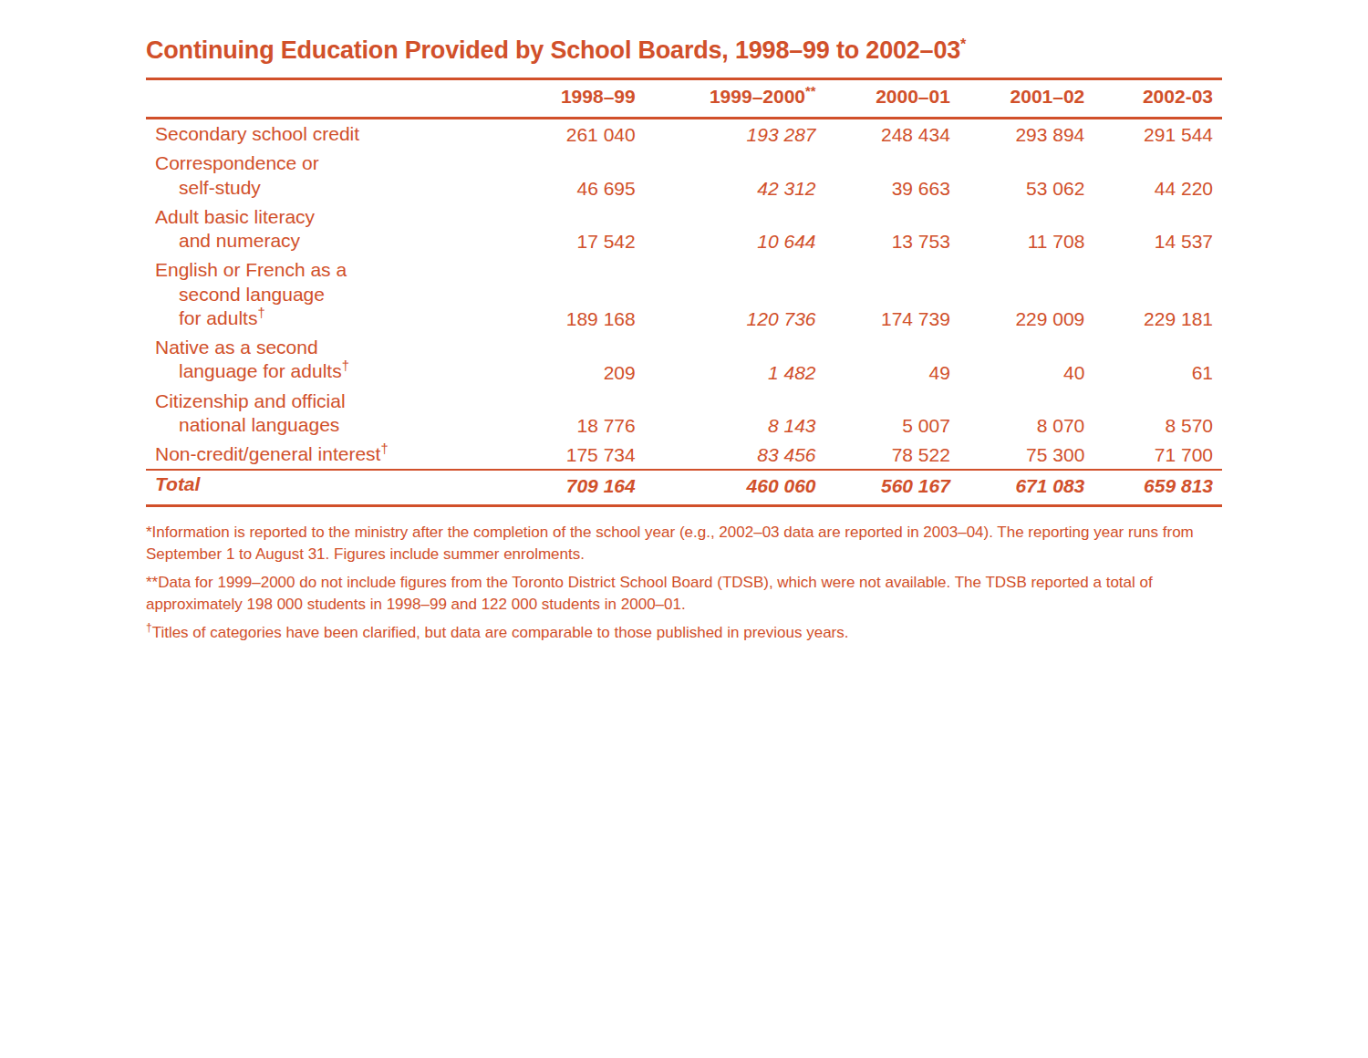Continuing Education Provided by School Boards, 1998–99 to 2002–03*
| | 1998–99 | 1999–2000 ** | 2000–01 | 2001–02 | 2002-03 |
| --- | --- | --- | --- | --- | --- |
| Secondary school credit | 261 040 | 193 287 | 248 434 | 293 894 | 291 544 |
| Correspondence or self-study | 46 695 | 42 312 | 39 663 | 53 062 | 44 220 |
| Adult basic literacy and numeracy | 17 542 | 10 644 | 13 753 | 11 708 | 14 537 |
| English or French as a second language for adults † | 189 168 | 120 736 | 174 739 | 229 009 | 229 181 |
| Native as a second language for adults † | 209 | 1 482 | 49 | 40 | 61 |
| Citizenship and official national languages | 18 776 | 8 143 | 5 007 | 8 070 | 8 570 |
| Non-credit/general interest † | 175 734 | 83 456 | 78 522 | 75 300 | 71 700 |
| Total | 709 164 | 460 060 | 560 167 | 671 083 | 659 813 |
*Information is reported to the ministry after the completion of the school year (e.g., 2002–03 data are reported in 2003–04). The reporting year runs from September 1 to August 31. Figures include summer enrolments.
**Data for 1999–2000 do not include figures from the Toronto District School Board (TDSB), which were not available. The TDSB reported a total of approximately 198 000 students in 1998–99 and 122 000 students in 2000–01.
†Titles of categories have been clarified, but data are comparable to those published in previous years.